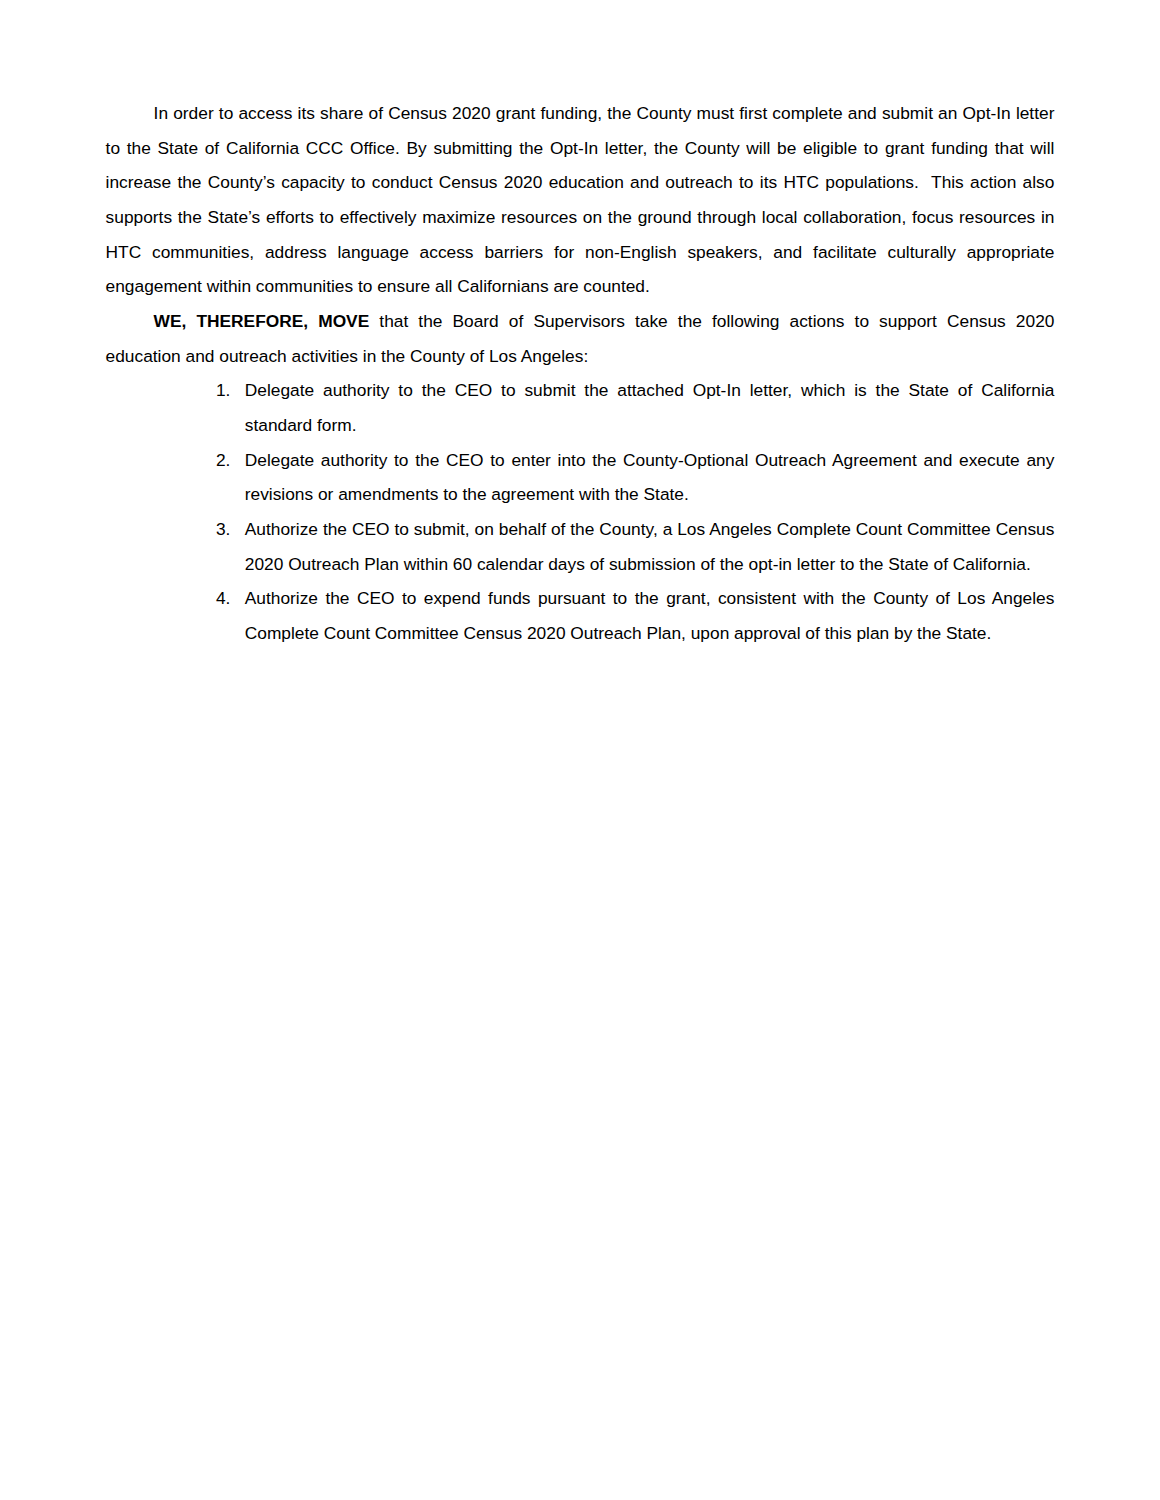In order to access its share of Census 2020 grant funding, the County must first complete and submit an Opt-In letter to the State of California CCC Office. By submitting the Opt-In letter, the County will be eligible to grant funding that will increase the County’s capacity to conduct Census 2020 education and outreach to its HTC populations. This action also supports the State’s efforts to effectively maximize resources on the ground through local collaboration, focus resources in HTC communities, address language access barriers for non-English speakers, and facilitate culturally appropriate engagement within communities to ensure all Californians are counted.
WE, THEREFORE, MOVE that the Board of Supervisors take the following actions to support Census 2020 education and outreach activities in the County of Los Angeles:
Delegate authority to the CEO to submit the attached Opt-In letter, which is the State of California standard form.
Delegate authority to the CEO to enter into the County-Optional Outreach Agreement and execute any revisions or amendments to the agreement with the State.
Authorize the CEO to submit, on behalf of the County, a Los Angeles Complete Count Committee Census 2020 Outreach Plan within 60 calendar days of submission of the opt-in letter to the State of California.
Authorize the CEO to expend funds pursuant to the grant, consistent with the County of Los Angeles Complete Count Committee Census 2020 Outreach Plan, upon approval of this plan by the State.